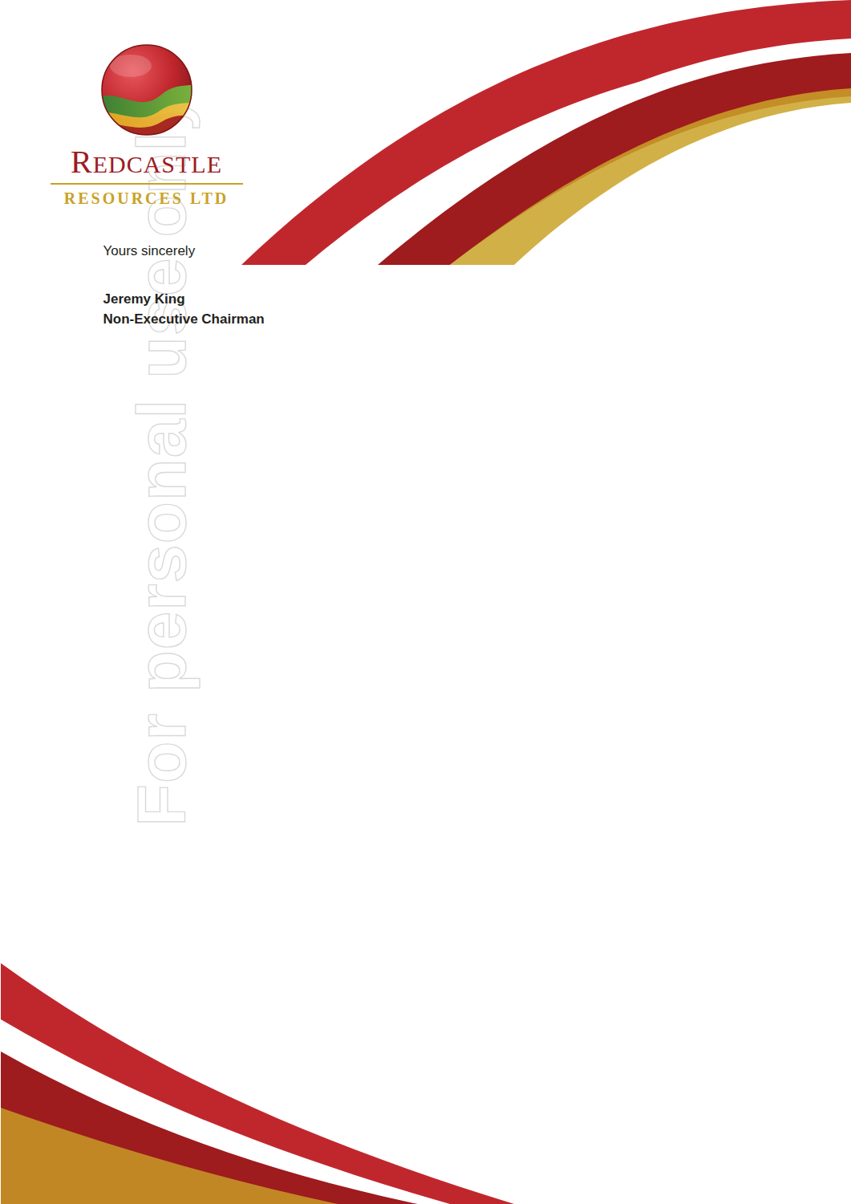For personal use only
Redcastle
Resources Ltd
Yours sincerely
Jeremy King Non-Executive Chairman